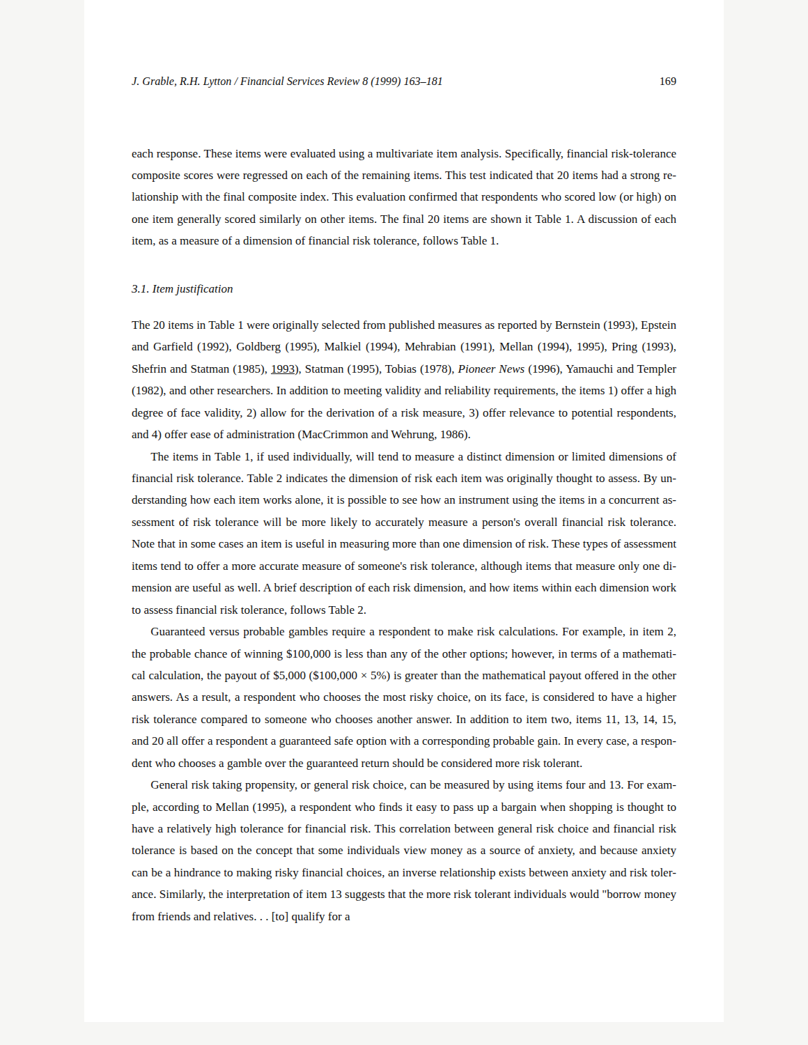J. Grable, R.H. Lytton / Financial Services Review 8 (1999) 163–181 169
each response. These items were evaluated using a multivariate item analysis. Specifically, financial risk-tolerance composite scores were regressed on each of the remaining items. This test indicated that 20 items had a strong relationship with the final composite index. This evaluation confirmed that respondents who scored low (or high) on one item generally scored similarly on other items. The final 20 items are shown it Table 1. A discussion of each item, as a measure of a dimension of financial risk tolerance, follows Table 1.
3.1. Item justification
The 20 items in Table 1 were originally selected from published measures as reported by Bernstein (1993), Epstein and Garfield (1992), Goldberg (1995), Malkiel (1994), Mehrabian (1991), Mellan (1994), 1995), Pring (1993), Shefrin and Statman (1985), 1993), Statman (1995), Tobias (1978), Pioneer News (1996), Yamauchi and Templer (1982), and other researchers. In addition to meeting validity and reliability requirements, the items 1) offer a high degree of face validity, 2) allow for the derivation of a risk measure, 3) offer relevance to potential respondents, and 4) offer ease of administration (MacCrimmon and Wehrung, 1986).
The items in Table 1, if used individually, will tend to measure a distinct dimension or limited dimensions of financial risk tolerance. Table 2 indicates the dimension of risk each item was originally thought to assess. By understanding how each item works alone, it is possible to see how an instrument using the items in a concurrent assessment of risk tolerance will be more likely to accurately measure a person's overall financial risk tolerance. Note that in some cases an item is useful in measuring more than one dimension of risk. These types of assessment items tend to offer a more accurate measure of someone's risk tolerance, although items that measure only one dimension are useful as well. A brief description of each risk dimension, and how items within each dimension work to assess financial risk tolerance, follows Table 2.
Guaranteed versus probable gambles require a respondent to make risk calculations. For example, in item 2, the probable chance of winning $100,000 is less than any of the other options; however, in terms of a mathematical calculation, the payout of $5,000 ($100,000 × 5%) is greater than the mathematical payout offered in the other answers. As a result, a respondent who chooses the most risky choice, on its face, is considered to have a higher risk tolerance compared to someone who chooses another answer. In addition to item two, items 11, 13, 14, 15, and 20 all offer a respondent a guaranteed safe option with a corresponding probable gain. In every case, a respondent who chooses a gamble over the guaranteed return should be considered more risk tolerant.
General risk taking propensity, or general risk choice, can be measured by using items four and 13. For example, according to Mellan (1995), a respondent who finds it easy to pass up a bargain when shopping is thought to have a relatively high tolerance for financial risk. This correlation between general risk choice and financial risk tolerance is based on the concept that some individuals view money as a source of anxiety, and because anxiety can be a hindrance to making risky financial choices, an inverse relationship exists between anxiety and risk tolerance. Similarly, the interpretation of item 13 suggests that the more risk tolerant individuals would "borrow money from friends and relatives. . . [to] qualify for a